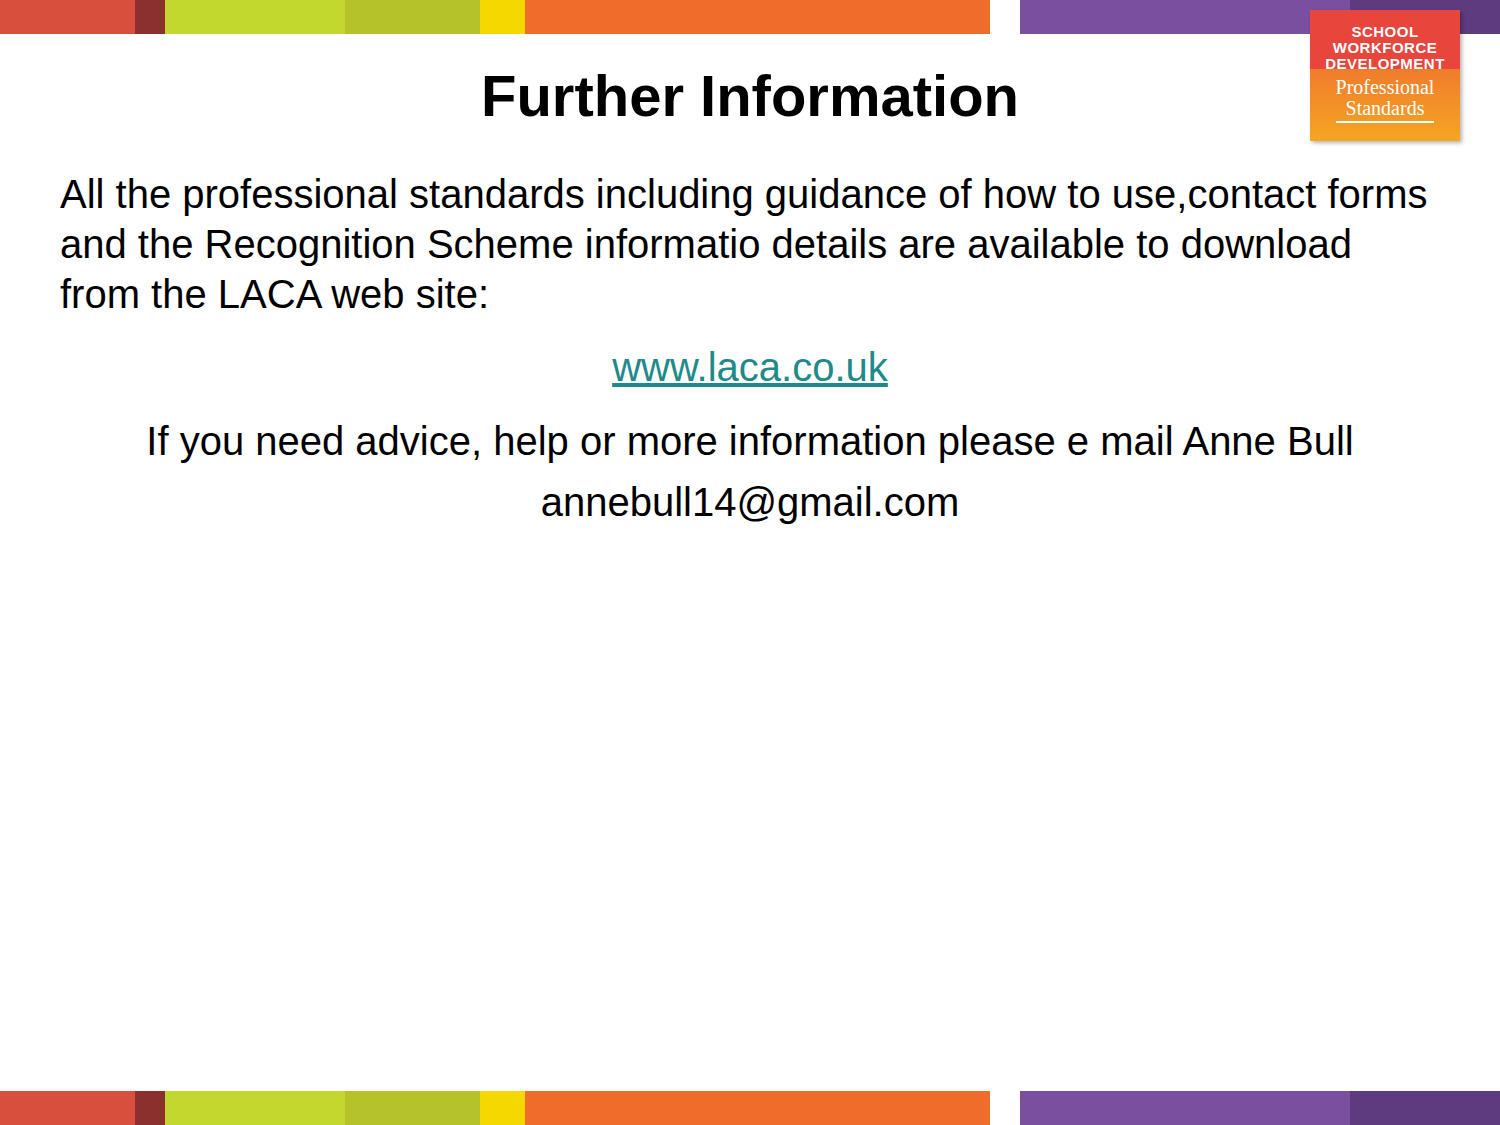SCHOOL
WORKFORCE
DEVELOPMENT
Professional
Standards
Further Information
All the professional standards including guidance of how to use,contact forms and the Recognition Scheme informatio details are available to download from the LACA web site:
www.laca.co.uk
If you need advice, help or more information please e mail Anne Bull
annebull14@gmail.com